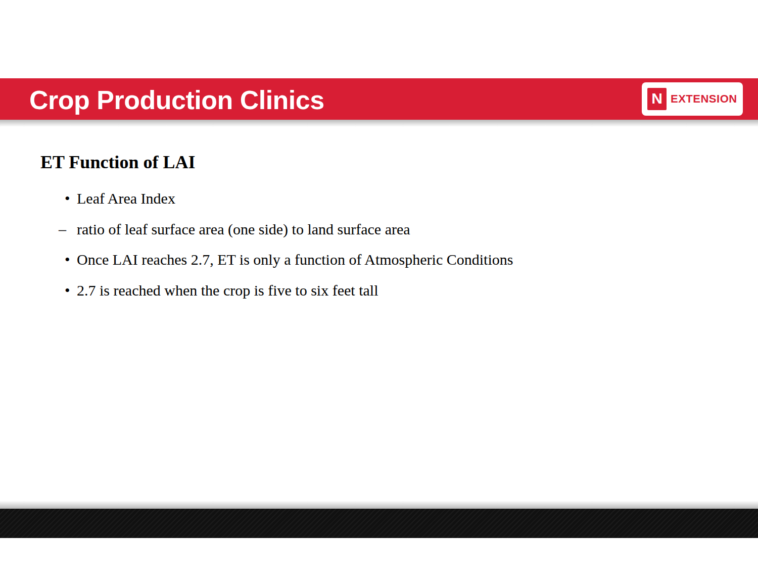Crop Production Clinics
N EXTENSION
ET Function of LAI
•Leaf Area Index
–ratio of leaf surface area (one side) to land surface area
•Once LAI reaches 2.7, ET is only a function of Atmospheric Conditions
•2.7 is reached when the crop is five to six feet tall